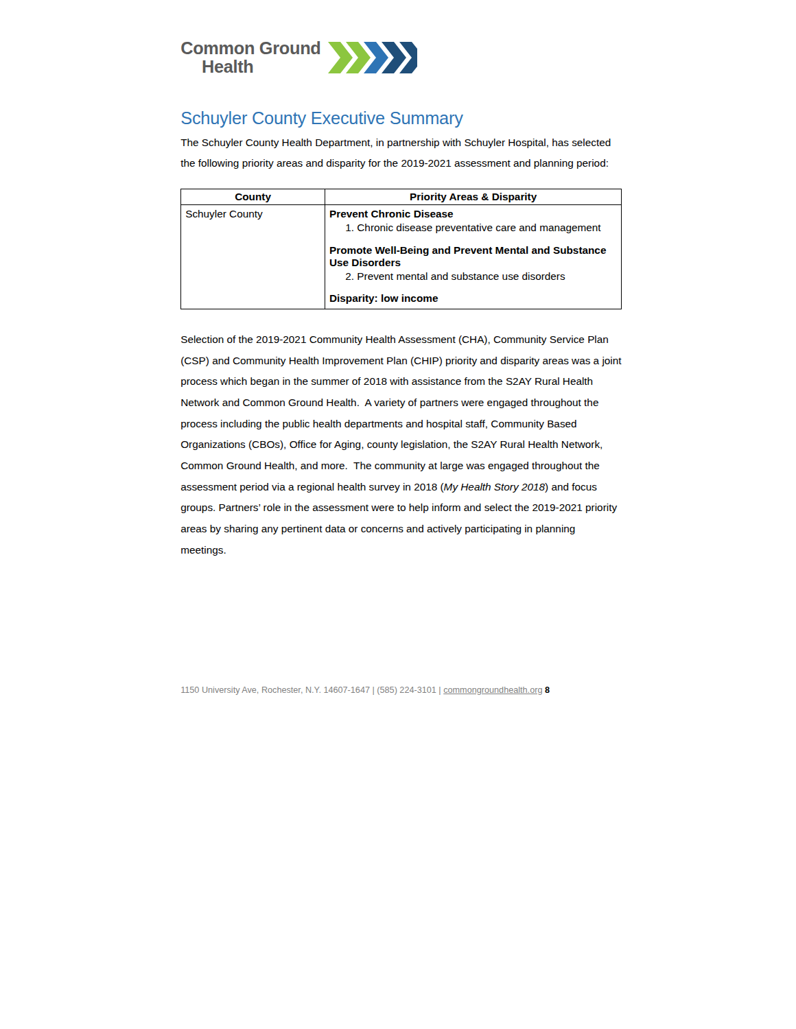Common Ground Health
Schuyler County Executive Summary
The Schuyler County Health Department, in partnership with Schuyler Hospital, has selected the following priority areas and disparity for the 2019-2021 assessment and planning period:
| County | Priority Areas & Disparity |
| --- | --- |
| Schuyler County | Prevent Chronic Disease Chronic disease preventative care and management Promote Well-Being and Prevent Mental and Substance Use Disorders Prevent mental and substance use disorders Disparity: low income |
Selection of the 2019-2021 Community Health Assessment (CHA), Community Service Plan (CSP) and Community Health Improvement Plan (CHIP) priority and disparity areas was a joint process which began in the summer of 2018 with assistance from the S2AY Rural Health Network and Common Ground Health. A variety of partners were engaged throughout the process including the public health departments and hospital staff, Community Based Organizations (CBOs), Office for Aging, county legislation, the S2AY Rural Health Network, Common Ground Health, and more. The community at large was engaged throughout the assessment period via a regional health survey in 2018 (My Health Story 2018) and focus groups. Partners’ role in the assessment were to help inform and select the 2019-2021 priority areas by sharing any pertinent data or concerns and actively participating in planning meetings.
1150 University Ave, Rochester, N.Y. 14607-1647 | (585) 224-3101 | commongroundhealth.org 8